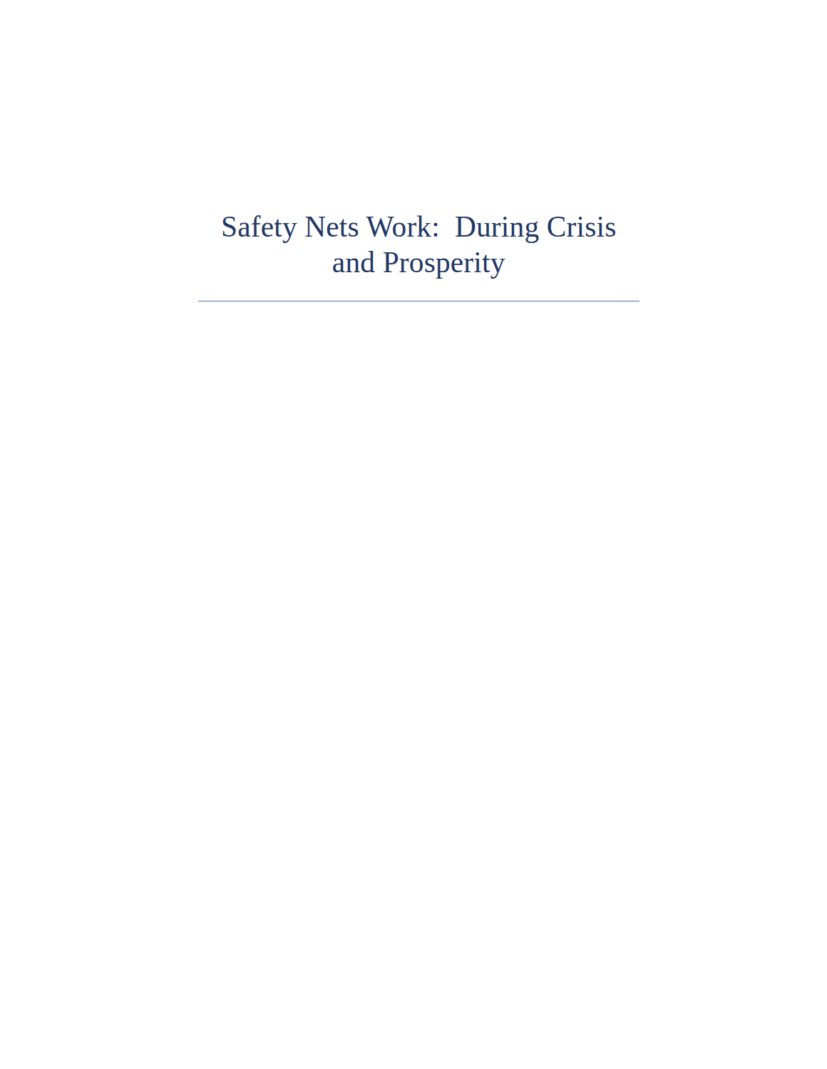Safety Nets Work: During Crisis and Prosperity